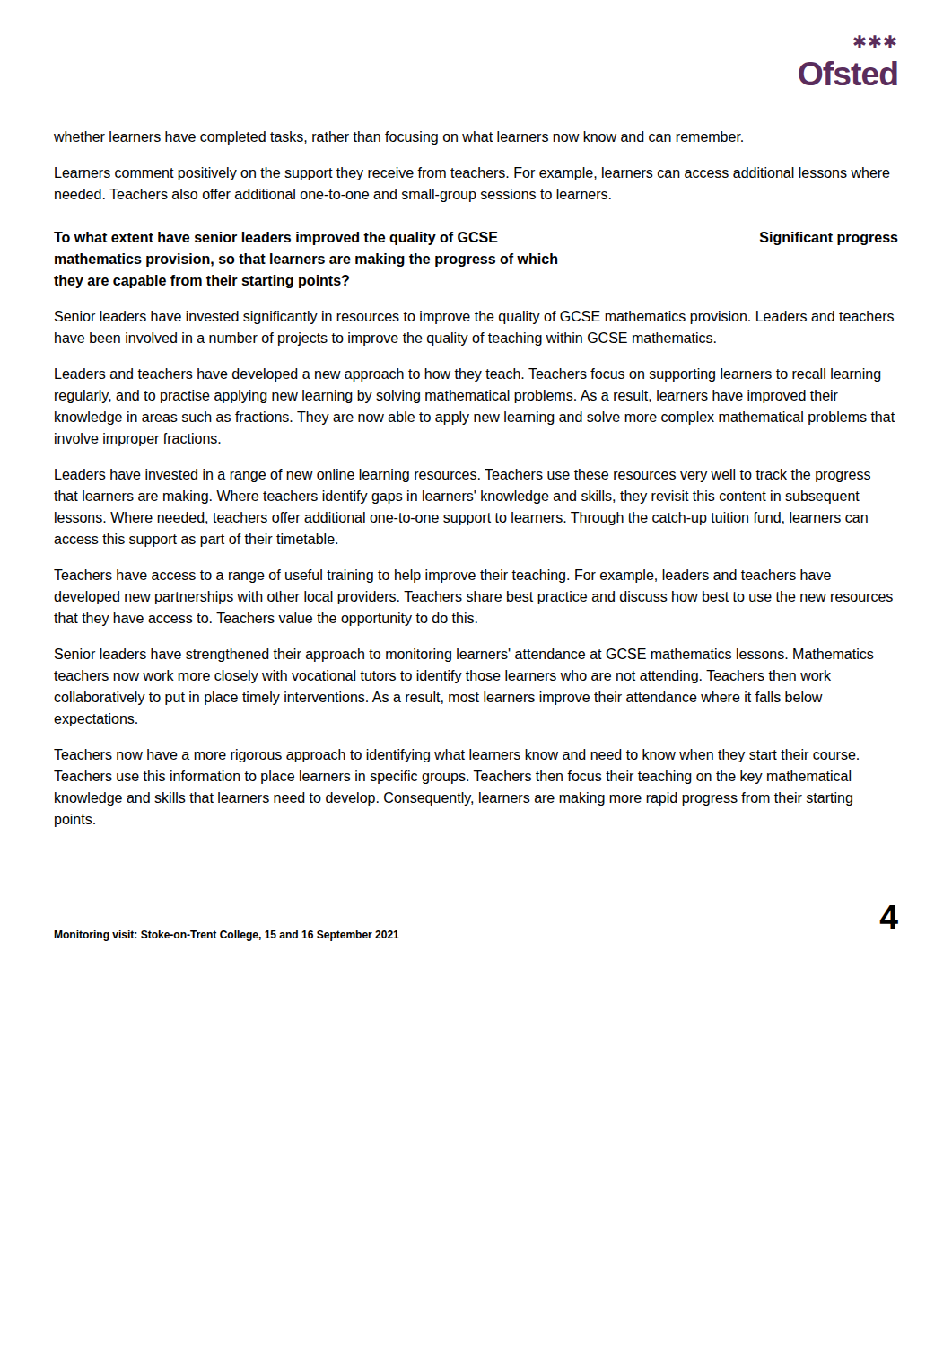✱✱✱ Ofsted
whether learners have completed tasks, rather than focusing on what learners now know and can remember.
Learners comment positively on the support they receive from teachers. For example, learners can access additional lessons where needed. Teachers also offer additional one-to-one and small-group sessions to learners.
To what extent have senior leaders improved the quality of GCSE mathematics provision, so that learners are making the progress of which they are capable from their starting points?
Significant progress
Senior leaders have invested significantly in resources to improve the quality of GCSE mathematics provision. Leaders and teachers have been involved in a number of projects to improve the quality of teaching within GCSE mathematics.
Leaders and teachers have developed a new approach to how they teach. Teachers focus on supporting learners to recall learning regularly, and to practise applying new learning by solving mathematical problems. As a result, learners have improved their knowledge in areas such as fractions. They are now able to apply new learning and solve more complex mathematical problems that involve improper fractions.
Leaders have invested in a range of new online learning resources. Teachers use these resources very well to track the progress that learners are making. Where teachers identify gaps in learners' knowledge and skills, they revisit this content in subsequent lessons. Where needed, teachers offer additional one-to-one support to learners. Through the catch-up tuition fund, learners can access this support as part of their timetable.
Teachers have access to a range of useful training to help improve their teaching. For example, leaders and teachers have developed new partnerships with other local providers. Teachers share best practice and discuss how best to use the new resources that they have access to. Teachers value the opportunity to do this.
Senior leaders have strengthened their approach to monitoring learners' attendance at GCSE mathematics lessons. Mathematics teachers now work more closely with vocational tutors to identify those learners who are not attending. Teachers then work collaboratively to put in place timely interventions. As a result, most learners improve their attendance where it falls below expectations.
Teachers now have a more rigorous approach to identifying what learners know and need to know when they start their course. Teachers use this information to place learners in specific groups. Teachers then focus their teaching on the key mathematical knowledge and skills that learners need to develop. Consequently, learners are making more rapid progress from their starting points.
Monitoring visit: Stoke-on-Trent College, 15 and 16 September 2021
4